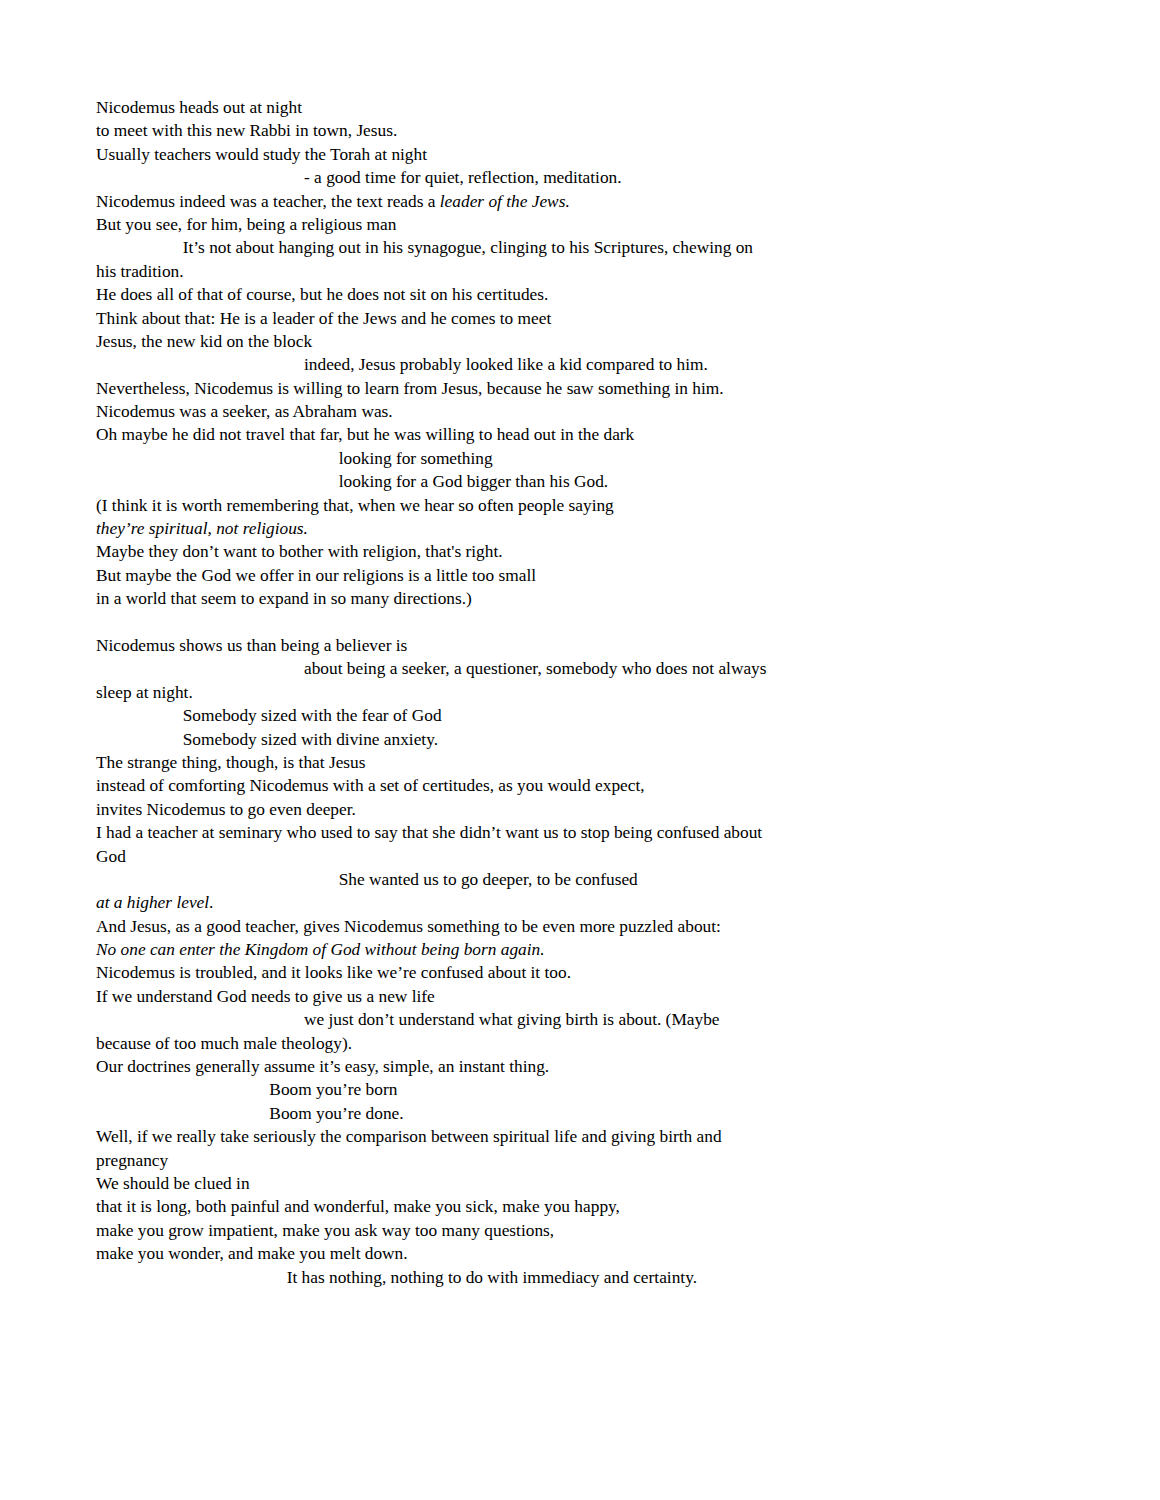Nicodemus heads out at night
to meet with this new Rabbi in town, Jesus.
Usually teachers would study the Torah at night
- a good time for quiet, reflection, meditation.
Nicodemus indeed was a teacher, the text reads a leader of the Jews.
But you see, for him, being a religious man
It’s not about hanging out in his synagogue, clinging to his Scriptures, chewing on
his tradition.
He does all of that of course, but he does not sit on his certitudes.
Think about that: He is a leader of the Jews and he comes to meet
Jesus, the new kid on the block
indeed, Jesus probably looked like a kid compared to him.
Nevertheless, Nicodemus is willing to learn from Jesus, because he saw something in him.
Nicodemus was a seeker, as Abraham was.
Oh maybe he did not travel that far, but he was willing to head out in the dark
looking for something
looking for a God bigger than his God.
(I think it is worth remembering that, when we hear so often people saying
they’re spiritual, not religious.
Maybe they don’t want to bother with religion, that's right.
But maybe the God we offer in our religions is a little too small
in a world that seem to expand in so many directions.)
Nicodemus shows us than being a believer is
about being a seeker, a questioner, somebody who does not always
sleep at night.
Somebody sized with the fear of God
Somebody sized with divine anxiety.
The strange thing, though, is that Jesus
instead of comforting Nicodemus with a set of certitudes, as you would expect,
invites Nicodemus to go even deeper.
I had a teacher at seminary who used to say that she didn’t want us to stop being confused about God
She wanted us to go deeper, to be confused
at a higher level.
And Jesus, as a good teacher, gives Nicodemus something to be even more puzzled about:
No one can enter the Kingdom of God without being born again.
Nicodemus is troubled, and it looks like we’re confused about it too.
If we understand God needs to give us a new life
we just don’t understand what giving birth is about. (Maybe
because of too much male theology).
Our doctrines generally assume it’s easy, simple, an instant thing.
Boom you’re born
Boom you’re done.
Well, if we really take seriously the comparison between spiritual life and giving birth and pregnancy
We should be clued in
that it is long, both painful and wonderful, make you sick, make you happy,
make you grow impatient, make you ask way too many questions,
make you wonder, and make you melt down.
It has nothing, nothing to do with immediacy and certainty.